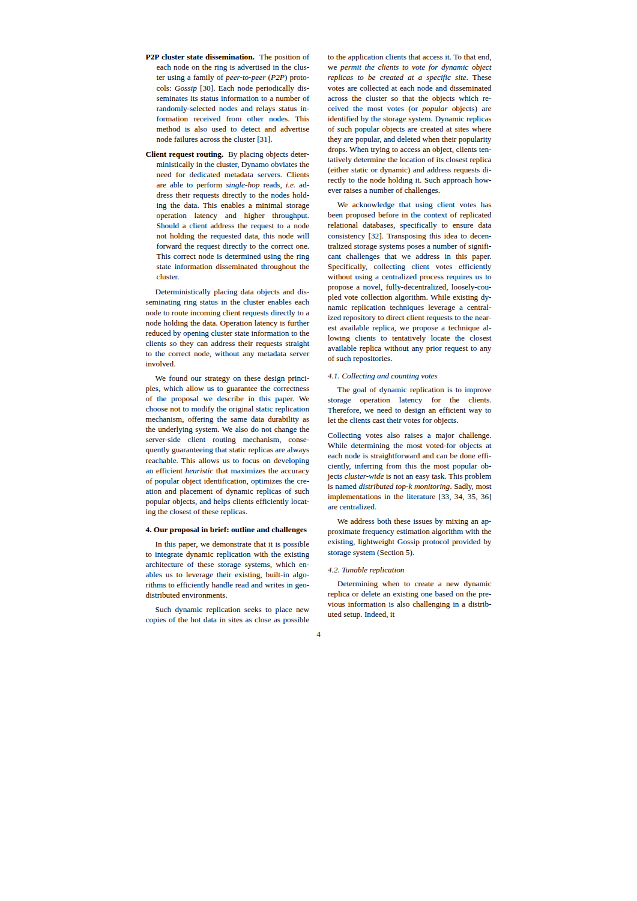P2P cluster state dissemination. The position of each node on the ring is advertised in the cluster using a family of peer-to-peer (P2P) protocols: Gossip [30]. Each node periodically disseminates its status information to a number of randomly-selected nodes and relays status information received from other nodes. This method is also used to detect and advertise node failures across the cluster [31].
Client request routing. By placing objects deterministically in the cluster, Dynamo obviates the need for dedicated metadata servers. Clients are able to perform single-hop reads, i.e. address their requests directly to the nodes holding the data. This enables a minimal storage operation latency and higher throughput. Should a client address the request to a node not holding the requested data, this node will forward the request directly to the correct one. This correct node is determined using the ring state information disseminated throughout the cluster.
Deterministically placing data objects and disseminating ring status in the cluster enables each node to route incoming client requests directly to a node holding the data. Operation latency is further reduced by opening cluster state information to the clients so they can address their requests straight to the correct node, without any metadata server involved.
We found our strategy on these design principles, which allow us to guarantee the correctness of the proposal we describe in this paper. We choose not to modify the original static replication mechanism, offering the same data durability as the underlying system. We also do not change the server-side client routing mechanism, consequently guaranteeing that static replicas are always reachable. This allows us to focus on developing an efficient heuristic that maximizes the accuracy of popular object identification, optimizes the creation and placement of dynamic replicas of such popular objects, and helps clients efficiently locating the closest of these replicas.
4. Our proposal in brief: outline and challenges
In this paper, we demonstrate that it is possible to integrate dynamic replication with the existing architecture of these storage systems, which enables us to leverage their existing, built-in algorithms to efficiently handle read and writes in geo-distributed environments.
Such dynamic replication seeks to place new copies of the hot data in sites as close as possible to the application clients that access it. To that end, we permit the clients to vote for dynamic object replicas to be created at a specific site. These votes are collected at each node and disseminated across the cluster so that the objects which received the most votes (or popular objects) are identified by the storage system. Dynamic replicas of such popular objects are created at sites where they are popular, and deleted when their popularity drops. When trying to access an object, clients tentatively determine the location of its closest replica (either static or dynamic) and address requests directly to the node holding it. Such approach however raises a number of challenges.
We acknowledge that using client votes has been proposed before in the context of replicated relational databases, specifically to ensure data consistency [32]. Transposing this idea to decentralized storage systems poses a number of significant challenges that we address in this paper. Specifically, collecting client votes efficiently without using a centralized process requires us to propose a novel, fully-decentralized, loosely-coupled vote collection algorithm. While existing dynamic replication techniques leverage a centralized repository to direct client requests to the nearest available replica, we propose a technique allowing clients to tentatively locate the closest available replica without any prior request to any of such repositories.
4.1. Collecting and counting votes
The goal of dynamic replication is to improve storage operation latency for the clients. Therefore, we need to design an efficient way to let the clients cast their votes for objects.
Collecting votes also raises a major challenge. While determining the most voted-for objects at each node is straightforward and can be done efficiently, inferring from this the most popular objects cluster-wide is not an easy task. This problem is named distributed top-k monitoring. Sadly, most implementations in the literature [33, 34, 35, 36] are centralized.
We address both these issues by mixing an approximate frequency estimation algorithm with the existing, lightweight Gossip protocol provided by storage system (Section 5).
4.2. Tunable replication
Determining when to create a new dynamic replica or delete an existing one based on the previous information is also challenging in a distributed setup. Indeed, it
4